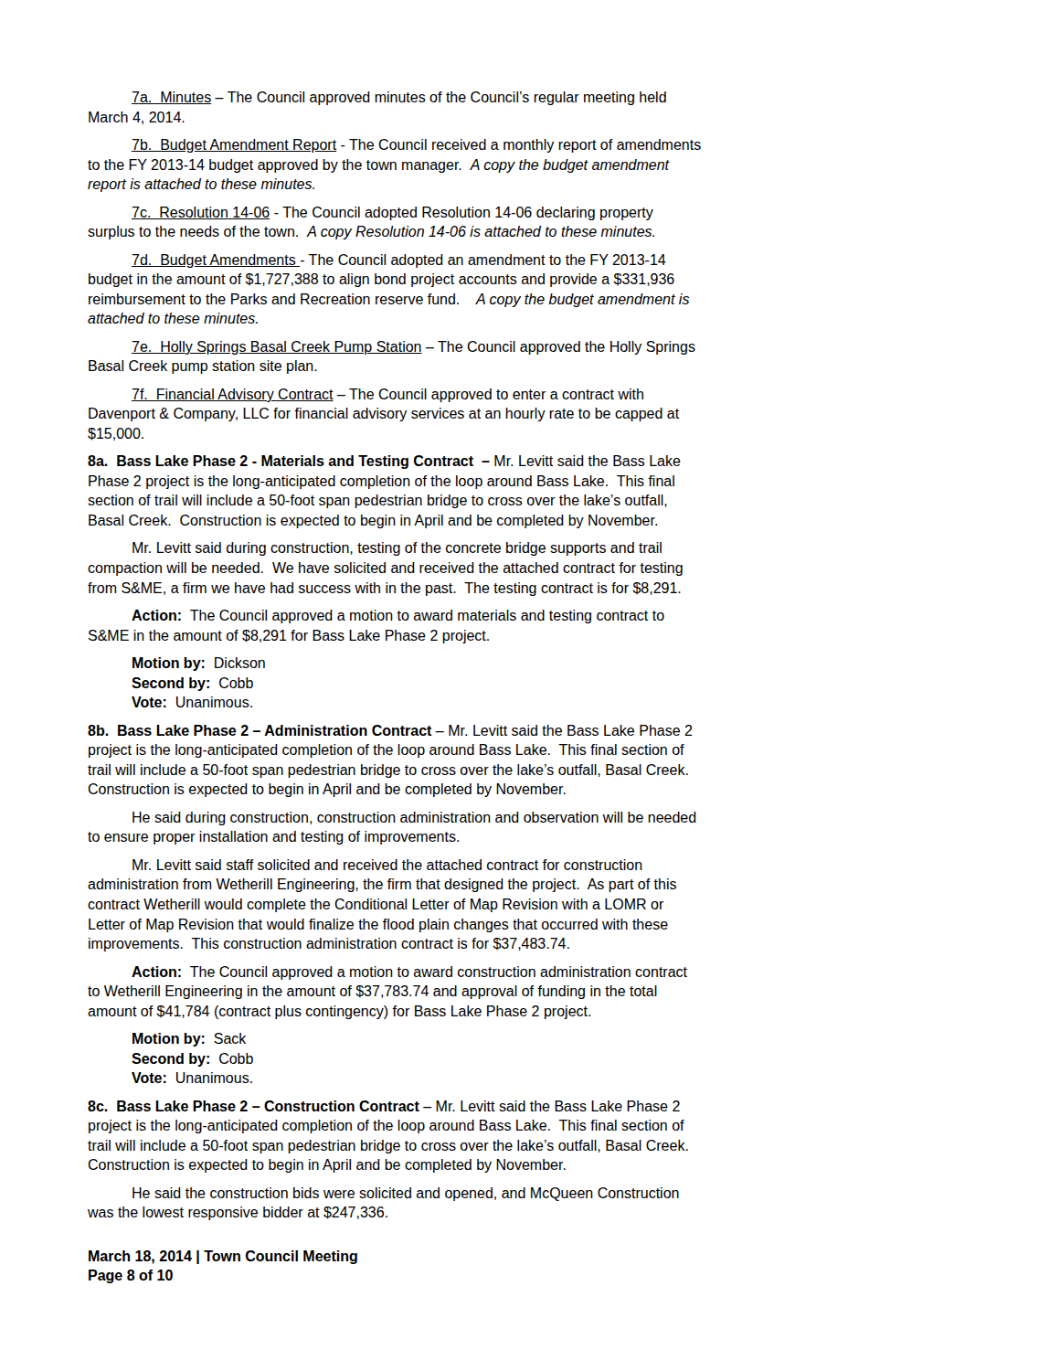7a. Minutes – The Council approved minutes of the Council’s regular meeting held March 4, 2014.
7b. Budget Amendment Report - The Council received a monthly report of amendments to the FY 2013-14 budget approved by the town manager. A copy the budget amendment report is attached to these minutes.
7c. Resolution 14-06 - The Council adopted Resolution 14-06 declaring property surplus to the needs of the town. A copy Resolution 14-06 is attached to these minutes.
7d. Budget Amendments - The Council adopted an amendment to the FY 2013-14 budget in the amount of $1,727,388 to align bond project accounts and provide a $331,936 reimbursement to the Parks and Recreation reserve fund. A copy the budget amendment is attached to these minutes.
7e. Holly Springs Basal Creek Pump Station – The Council approved the Holly Springs Basal Creek pump station site plan.
7f. Financial Advisory Contract – The Council approved to enter a contract with Davenport & Company, LLC for financial advisory services at an hourly rate to be capped at $15,000.
8a. Bass Lake Phase 2 - Materials and Testing Contract – Mr. Levitt said the Bass Lake Phase 2 project is the long-anticipated completion of the loop around Bass Lake. This final section of trail will include a 50-foot span pedestrian bridge to cross over the lake’s outfall, Basal Creek. Construction is expected to begin in April and be completed by November.
Mr. Levitt said during construction, testing of the concrete bridge supports and trail compaction will be needed. We have solicited and received the attached contract for testing from S&ME, a firm we have had success with in the past. The testing contract is for $8,291.
Action: The Council approved a motion to award materials and testing contract to S&ME in the amount of $8,291 for Bass Lake Phase 2 project.
Motion by: Dickson
Second by: Cobb
Vote: Unanimous.
8b. Bass Lake Phase 2 – Administration Contract – Mr. Levitt said the Bass Lake Phase 2 project is the long-anticipated completion of the loop around Bass Lake. This final section of trail will include a 50-foot span pedestrian bridge to cross over the lake’s outfall, Basal Creek. Construction is expected to begin in April and be completed by November.
He said during construction, construction administration and observation will be needed to ensure proper installation and testing of improvements.
Mr. Levitt said staff solicited and received the attached contract for construction administration from Wetherill Engineering, the firm that designed the project. As part of this contract Wetherill would complete the Conditional Letter of Map Revision with a LOMR or Letter of Map Revision that would finalize the flood plain changes that occurred with these improvements. This construction administration contract is for $37,483.74.
Action: The Council approved a motion to award construction administration contract to Wetherill Engineering in the amount of $37,783.74 and approval of funding in the total amount of $41,784 (contract plus contingency) for Bass Lake Phase 2 project.
Motion by: Sack
Second by: Cobb
Vote: Unanimous.
8c. Bass Lake Phase 2 – Construction Contract – Mr. Levitt said the Bass Lake Phase 2 project is the long-anticipated completion of the loop around Bass Lake. This final section of trail will include a 50-foot span pedestrian bridge to cross over the lake’s outfall, Basal Creek. Construction is expected to begin in April and be completed by November.
He said the construction bids were solicited and opened, and McQueen Construction was the lowest responsive bidder at $247,336.
March 18, 2014 | Town Council Meeting
Page 8 of 10